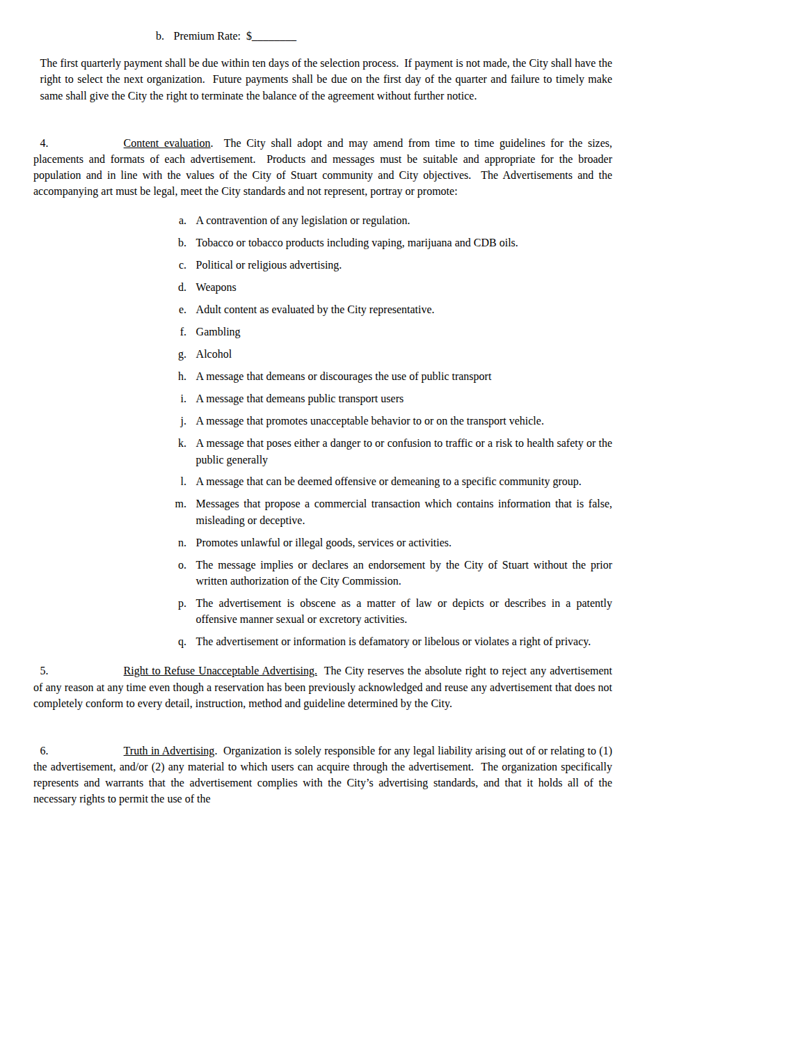b. Premium Rate: $________
The first quarterly payment shall be due within ten days of the selection process. If payment is not made, the City shall have the right to select the next organization. Future payments shall be due on the first day of the quarter and failure to timely make same shall give the City the right to terminate the balance of the agreement without further notice.
4. Content evaluation. The City shall adopt and may amend from time to time guidelines for the sizes, placements and formats of each advertisement. Products and messages must be suitable and appropriate for the broader population and in line with the values of the City of Stuart community and City objectives. The Advertisements and the accompanying art must be legal, meet the City standards and not represent, portray or promote:
A contravention of any legislation or regulation.
Tobacco or tobacco products including vaping, marijuana and CDB oils.
Political or religious advertising.
Weapons
Adult content as evaluated by the City representative.
Gambling
Alcohol
A message that demeans or discourages the use of public transport
A message that demeans public transport users
A message that promotes unacceptable behavior to or on the transport vehicle.
A message that poses either a danger to or confusion to traffic or a risk to health safety or the public generally
A message that can be deemed offensive or demeaning to a specific community group.
Messages that propose a commercial transaction which contains information that is false, misleading or deceptive.
Promotes unlawful or illegal goods, services or activities.
The message implies or declares an endorsement by the City of Stuart without the prior written authorization of the City Commission.
The advertisement is obscene as a matter of law or depicts or describes in a patently offensive manner sexual or excretory activities.
The advertisement or information is defamatory or libelous or violates a right of privacy.
5. Right to Refuse Unacceptable Advertising. The City reserves the absolute right to reject any advertisement of any reason at any time even though a reservation has been previously acknowledged and reuse any advertisement that does not completely conform to every detail, instruction, method and guideline determined by the City.
6. Truth in Advertising. Organization is solely responsible for any legal liability arising out of or relating to (1) the advertisement, and/or (2) any material to which users can acquire through the advertisement. The organization specifically represents and warrants that the advertisement complies with the City’s advertising standards, and that it holds all of the necessary rights to permit the use of the